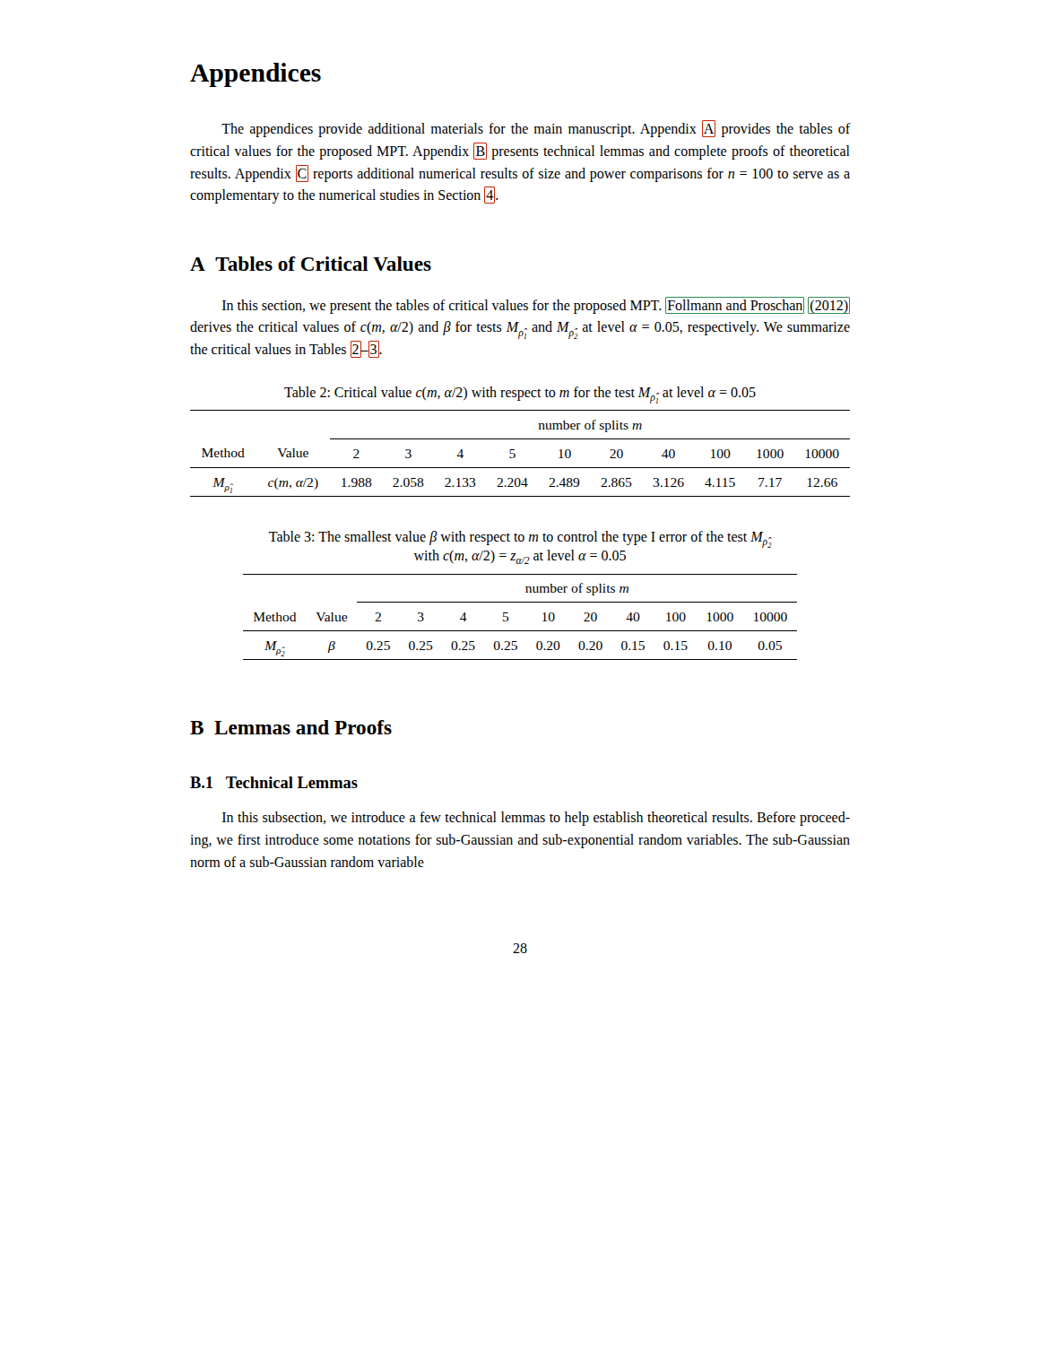Appendices
The appendices provide additional materials for the main manuscript. Appendix A provides the tables of critical values for the proposed MPT. Appendix B presents technical lemmas and complete proofs of theoretical results. Appendix C reports additional numerical results of size and power comparisons for n = 100 to serve as a complementary to the numerical studies in Section 4.
A Tables of Critical Values
In this section, we present the tables of critical values for the proposed MPT. Follmann and Proschan (2012) derives the critical values of c(m, α/2) and β for tests Mρ̂1 and Mρ̂2 at level α = 0.05, respectively. We summarize the critical values in Tables 2–3.
Table 2: Critical value c(m, α/2) with respect to m for the test Mρ̂1 at level α = 0.05
| | number of splits m |
| Method | Value | 2 | 3 | 4 | 5 | 10 | 20 | 40 | 100 | 1000 | 10000 |
| M ρ̂ 1 | c ( m , α /2) | 1.988 | 2.058 | 2.133 | 2.204 | 2.489 | 2.865 | 3.126 | 4.115 | 7.17 | 12.66 |
Table 3: The smallest value β with respect to m to control the type I error of the test Mρ̂2
with c(m, α/2) = zα/2 at level α = 0.05
| | number of splits m |
| Method | Value | 2 | 3 | 4 | 5 | 10 | 20 | 40 | 100 | 1000 | 10000 |
| M ρ̂ 2 | β | 0.25 | 0.25 | 0.25 | 0.25 | 0.20 | 0.20 | 0.15 | 0.15 | 0.10 | 0.05 |
B Lemmas and Proofs
B.1 Technical Lemmas
In this subsection, we introduce a few technical lemmas to help establish theoretical results. Before proceeding, we first introduce some notations for sub-Gaussian and sub-exponential random variables. The sub-Gaussian norm of a sub-Gaussian random variable
28